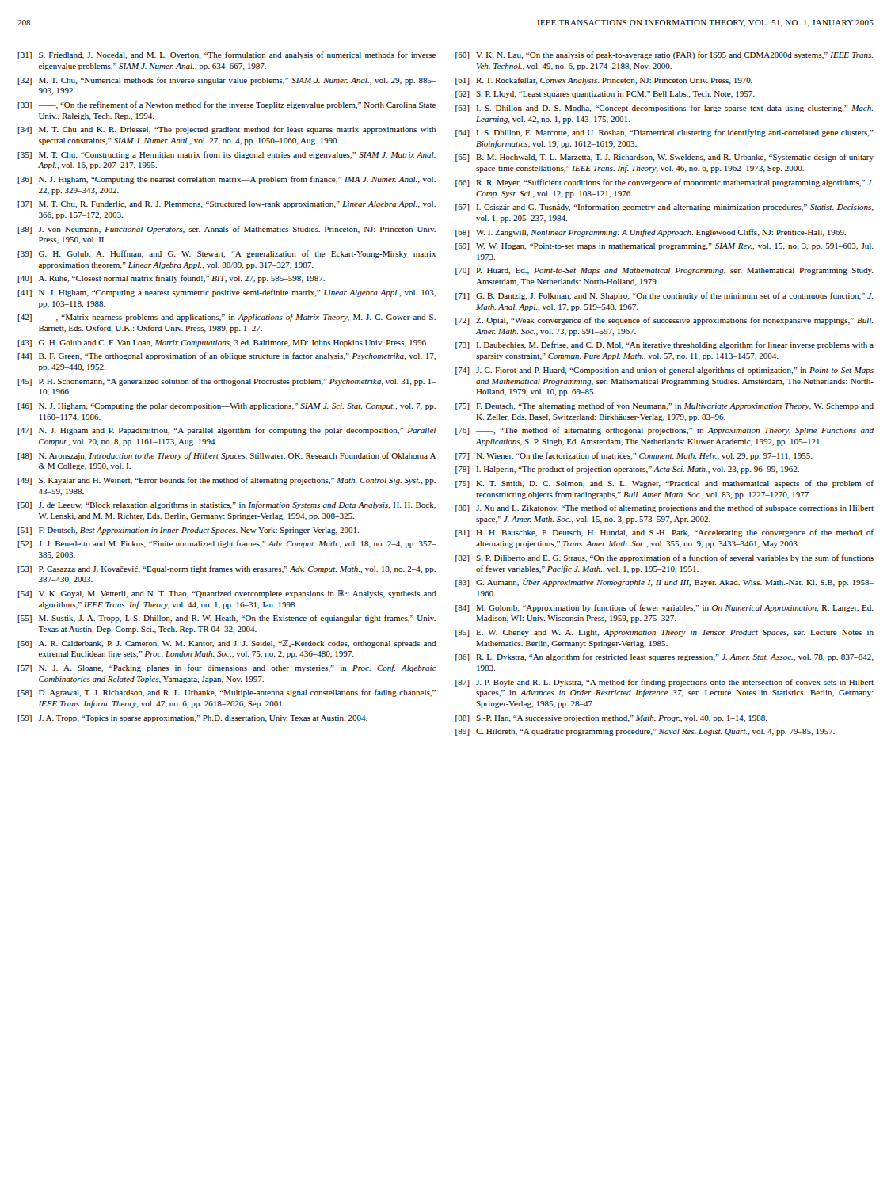208 IEEE Transactions on Information Theory, Vol. 51, No. 1, January 2005
[31] S. Friedland, J. Nocedal, and M. L. Overton, “The formulation and analysis of numerical methods for inverse eigenvalue problems,” SIAM J. Numer. Anal., pp. 634–667, 1987.
[32] M. T. Chu, “Numerical methods for inverse singular value problems,” SIAM J. Numer. Anal., vol. 29, pp. 885–903, 1992.
[33]——, “On the refinement of a Newton method for the inverse Toeplitz eigenvalue problem,” North Carolina State Univ., Raleigh, Tech. Rep., 1994.
[34] M. T. Chu and K. R. Driessel, “The projected gradient method for least squares matrix approximations with spectral constraints,” SIAM J. Numer. Anal., vol. 27, no. 4, pp. 1050–1060, Aug. 1990.
[35] M. T. Chu, “Constructing a Hermitian matrix from its diagonal entries and eigenvalues,” SIAM J. Matrix Anal. Appl., vol. 16, pp. 207–217, 1995.
[36] N. J. Higham, “Computing the nearest correlation matrix—A problem from finance,” IMA J. Numer. Anal., vol. 22, pp. 329–343, 2002.
[37] M. T. Chu, R. Funderlic, and R. J. Plemmons, “Structured low-rank approximation,” Linear Algebra Appl., vol. 366, pp. 157–172, 2003.
[38] J. von Neumann, Functional Operators, ser. Annals of Mathematics Studies. Princeton, NJ: Princeton Univ. Press, 1950, vol. II.
[39] G. H. Golub, A. Hoffman, and G. W. Stewart, “A generalization of the Eckart-Young-Mirsky matrix approximation theorem,” Linear Algebra Appl., vol. 88/89, pp. 317–327, 1987.
[40] A. Ruhe, “Closest normal matrix finally found!,” BIT, vol. 27, pp. 585–598, 1987.
[41] N. J. Higham, “Computing a nearest symmetric positive semi-definite matrix,” Linear Algebra Appl., vol. 103, pp. 103–118, 1988.
[42]——, “Matrix nearness problems and applications,” in Applications of Matrix Theory, M. J. C. Gower and S. Barnett, Eds. Oxford, U.K.: Oxford Univ. Press, 1989, pp. 1–27.
[43] G. H. Golub and C. F. Van Loan, Matrix Computations, 3 ed. Baltimore, MD: Johns Hopkins Univ. Press, 1996.
[44] B. F. Green, “The orthogonal approximation of an oblique structure in factor analysis,” Psychometrika, vol. 17, pp. 429–440, 1952.
[45] P. H. Schönemann, “A generalized solution of the orthogonal Procrustes problem,” Psychometrika, vol. 31, pp. 1–10, 1966.
[46] N. J. Higham, “Computing the polar decomposition—With applications,” SIAM J. Sci. Stat. Comput., vol. 7, pp. 1160–1174, 1986.
[47] N. J. Higham and P. Papadimitriou, “A parallel algorithm for computing the polar decomposition,” Parallel Comput., vol. 20, no. 8, pp. 1161–1173, Aug. 1994.
[48] N. Aronszajn, Introduction to the Theory of Hilbert Spaces. Stillwater, OK: Research Foundation of Oklahoma A & M College, 1950, vol. I.
[49] S. Kayalar and H. Weinert, “Error bounds for the method of alternating projections,” Math. Control Sig. Syst., pp. 43–59, 1988.
[50] J. de Leeuw, “Block relaxation algorithms in statistics,” in Information Systems and Data Analysis, H. H. Bock, W. Lenski, and M. M. Richter, Eds. Berlin, Germany: Springer-Verlag, 1994, pp. 308–325.
[51] F. Deutsch, Best Approximation in Inner-Product Spaces. New York: Springer-Verlag, 2001.
[52] J. J. Benedetto and M. Fickus, “Finite normalized tight frames,” Adv. Comput. Math., vol. 18, no. 2–4, pp. 357–385, 2003.
[53] P. Casazza and J. Kovačević, “Equal-norm tight frames with erasures,” Adv. Comput. Math., vol. 18, no. 2–4, pp. 387–430, 2003.
[54] V. K. Goyal, M. Vetterli, and N. T. Thao, “Quantized overcomplete expansions in ℝⁿ: Analysis, synthesis and algorithms,” IEEE Trans. Inf. Theory, vol. 44, no. 1, pp. 16–31, Jan. 1998.
[55] M. Sustik, J. A. Tropp, I. S. Dhillon, and R. W. Heath, “On the Existence of equiangular tight frames,” Univ. Texas at Austin, Dep. Comp. Sci., Tech. Rep. TR 04–32, 2004.
[56] A. R. Calderbank, P. J. Cameron, W. M. Kantor, and J. J. Seidel, “ℤ₄-Kerdock codes, orthogonal spreads and extremal Euclidean line sets,” Proc. London Math. Soc., vol. 75, no. 2, pp. 436–480, 1997.
[57] N. J. A. Sloane, “Packing planes in four dimensions and other mysteries,” in Proc. Conf. Algebraic Combinatorics and Related Topics, Yamagata, Japan, Nov. 1997.
[58] D. Agrawal, T. J. Richardson, and R. L. Urbanke, “Multiple-antenna signal constellations for fading channels,” IEEE Trans. Inform. Theory, vol. 47, no. 6, pp. 2618–2626, Sep. 2001.
[59] J. A. Tropp, “Topics in sparse approximation,” Ph.D. dissertation, Univ. Texas at Austin, 2004.
[60] V. K. N. Lau, “On the analysis of peak-to-average ratio (PAR) for IS95 and CDMA2000d systems,” IEEE Trans. Veh. Technol., vol. 49, no. 6, pp. 2174–2188, Nov. 2000.
[61] R. T. Rockafellar, Convex Analysis. Princeton, NJ: Princeton Univ. Press, 1970.
[62] S. P. Lloyd, “Least squares quantization in PCM,” Bell Labs., Tech. Note, 1957.
[63] I. S. Dhillon and D. S. Modha, “Concept decompositions for large sparse text data using clustering,” Mach. Learning, vol. 42, no. 1, pp. 143–175, 2001.
[64] I. S. Dhillon, E. Marcotte, and U. Roshan, “Diametrical clustering for identifying anti-correlated gene clusters,” Bioinformatics, vol. 19, pp. 1612–1619, 2003.
[65] B. M. Hochwald, T. L. Marzetta, T. J. Richardson, W. Sweldens, and R. Urbanke, “Systematic design of unitary space-time constellations,” IEEE Trans. Inf. Theory, vol. 46, no. 6, pp. 1962–1973, Sep. 2000.
[66] R. R. Meyer, “Sufficient conditions for the convergence of monotonic mathematical programming algorithms,” J. Comp. Syst. Sci., vol. 12, pp. 108–121, 1976.
[67] I. Csiszár and G. Tusnády, “Information geometry and alternating minimization procedures,” Statist. Decisions, vol. 1, pp. 205–237, 1984.
[68] W. I. Zangwill, Nonlinear Programming: A Unified Approach. Englewood Cliffs, NJ: Prentice-Hall, 1969.
[69] W. W. Hogan, “Point-to-set maps in mathematical programming,” SIAM Rev., vol. 15, no. 3, pp. 591–603, Jul. 1973.
[70] P. Huard, Ed., Point-to-Set Maps and Mathematical Programming. ser. Mathematical Programming Study. Amsterdam, The Netherlands: North-Holland, 1979.
[71] G. B. Dantzig, J. Folkman, and N. Shapiro, “On the continuity of the minimum set of a continuous function,” J. Math. Anal. Appl., vol. 17, pp. 519–548, 1967.
[72] Z. Opial, “Weak convergence of the sequence of successive approximations for nonexpansive mappings,” Bull. Amer. Math. Soc., vol. 73, pp. 591–597, 1967.
[73] I. Daubechies, M. Defrise, and C. D. Mol, “An iterative thresholding algorithm for linear inverse problems with a sparsity constraint,” Commun. Pure Appl. Math., vol. 57, no. 11, pp. 1413–1457, 2004.
[74] J. C. Fiorot and P. Huard, “Composition and union of general algorithms of optimization,” in Point-to-Set Maps and Mathematical Programming, ser. Mathematical Programming Studies. Amsterdam, The Netherlands: North-Holland, 1979, vol. 10, pp. 69–85.
[75] F. Deutsch, “The alternating method of von Neumann,” in Multivariate Approximation Theory, W. Schempp and K. Zeller, Eds. Basel, Switzerland: Birkhäuser-Verlag, 1979, pp. 83–96.
[76]——, “The method of alternating orthogonal projections,” in Approximation Theory, Spline Functions and Applications, S. P. Singh, Ed. Amsterdam, The Netherlands: Kluwer Academic, 1992, pp. 105–121.
[77] N. Wiener, “On the factorization of matrices,” Comment. Math. Helv., vol. 29, pp. 97–111, 1955.
[78] I. Halperin, “The product of projection operators,” Acta Sci. Math., vol. 23, pp. 96–99, 1962.
[79] K. T. Smith, D. C. Solmon, and S. L. Wagner, “Practical and mathematical aspects of the problem of reconstructing objects from radiographs,” Bull. Amer. Math. Soc., vol. 83, pp. 1227–1270, 1977.
[80] J. Xu and L. Zikatonov, “The method of alternating projections and the method of subspace corrections in Hilbert space,” J. Amer. Math. Soc., vol. 15, no. 3, pp. 573–597, Apr. 2002.
[81] H. H. Bauschke, F. Deutsch, H. Hundal, and S.-H. Park, “Accelerating the convergence of the method of alternating projections,” Trans. Amer. Math. Soc., vol. 355, no. 9, pp. 3433–3461, May 2003.
[82] S. P. Diliberto and E. G. Straus, “On the approximation of a function of several variables by the sum of functions of fewer variables,” Pacific J. Math., vol. 1, pp. 195–210, 1951.
[83] G. Aumann, Über Approximative Nomographie I, II und III, Bayer. Akad. Wiss. Math.-Nat. Kl. S.B, pp. 1958–1960.
[84] M. Golomb, “Approximation by functions of fewer variables,” in On Numerical Approximation, R. Langer, Ed. Madison, WI: Univ. Wisconsin Press, 1959, pp. 275–327.
[85] E. W. Cheney and W. A. Light, Approximation Theory in Tensor Product Spaces, ser. Lecture Notes in Mathematics. Berlin, Germany: Springer-Verlag, 1985.
[86] R. L. Dykstra, “An algorithm for restricted least squares regression,” J. Amer. Stat. Assoc., vol. 78, pp. 837–842, 1983.
[87] J. P. Boyle and R. L. Dykstra, “A method for finding projections onto the intersection of convex sets in Hilbert spaces,” in Advances in Order Restricted Inference 37, ser. Lecture Notes in Statistics. Berlin, Germany: Springer-Verlag, 1985, pp. 28–47.
[88] S.-P. Han, “A successive projection method,” Math. Progr., vol. 40, pp. 1–14, 1988.
[89] C. Hildreth, “A quadratic programming procedure,” Naval Res. Logist. Quart., vol. 4, pp. 79–85, 1957.